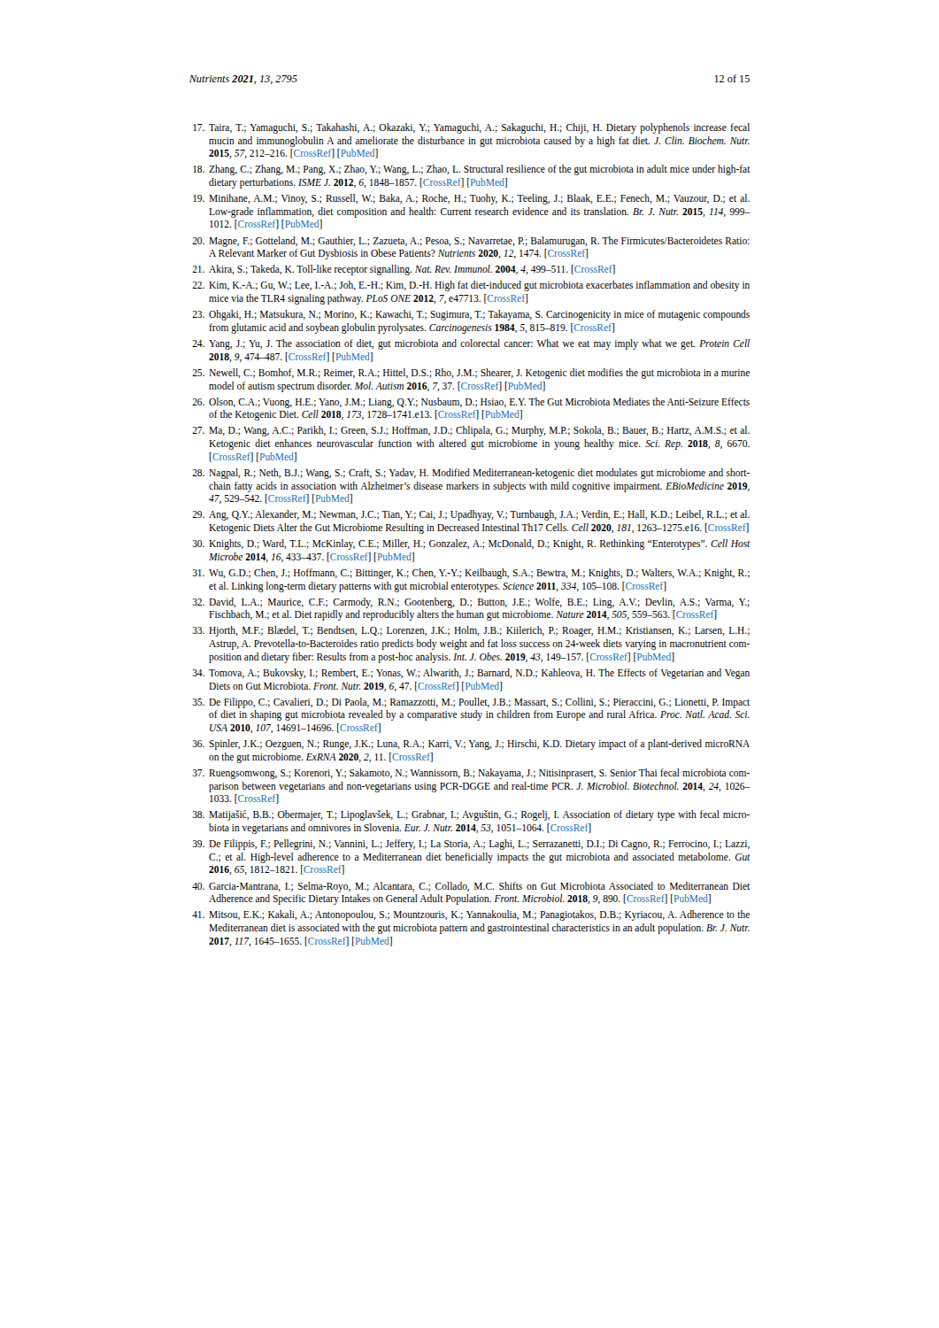Nutrients 2021, 13, 2795
12 of 15
17. Taira, T.; Yamaguchi, S.; Takahashi, A.; Okazaki, Y.; Yamaguchi, A.; Sakaguchi, H.; Chiji, H. Dietary polyphenols increase fecal mucin and immunoglobulin A and ameliorate the disturbance in gut microbiota caused by a high fat diet. J. Clin. Biochem. Nutr. 2015, 57, 212–216. [CrossRef] [PubMed]
18. Zhang, C.; Zhang, M.; Pang, X.; Zhao, Y.; Wang, L.; Zhao, L. Structural resilience of the gut microbiota in adult mice under high-fat dietary perturbations. ISME J. 2012, 6, 1848–1857. [CrossRef] [PubMed]
19. Minihane, A.M.; Vinoy, S.; Russell, W.; Baka, A.; Roche, H.; Tuohy, K.; Teeling, J.; Blaak, E.E.; Fenech, M.; Vauzour, D.; et al. Low-grade inflammation, diet composition and health: Current research evidence and its translation. Br. J. Nutr. 2015, 114, 999–1012. [CrossRef] [PubMed]
20. Magne, F.; Gotteland, M.; Gauthier, L.; Zazueta, A.; Pesoa, S.; Navarretae, P.; Balamurugan, R. The Firmicutes/Bacteroidetes Ratio: A Relevant Marker of Gut Dysbiosis in Obese Patients? Nutrients 2020, 12, 1474. [CrossRef]
21. Akira, S.; Takeda, K. Toll-like receptor signalling. Nat. Rev. Immunol. 2004, 4, 499–511. [CrossRef]
22. Kim, K.-A.; Gu, W.; Lee, I.-A.; Joh, E.-H.; Kim, D.-H. High fat diet-induced gut microbiota exacerbates inflammation and obesity in mice via the TLR4 signaling pathway. PLoS ONE 2012, 7, e47713. [CrossRef]
23. Ohgaki, H.; Matsukura, N.; Morino, K.; Kawachi, T.; Sugimura, T.; Takayama, S. Carcinogenicity in mice of mutagenic compounds from glutamic acid and soybean globulin pyrolysates. Carcinogenesis 1984, 5, 815–819. [CrossRef]
24. Yang, J.; Yu, J. The association of diet, gut microbiota and colorectal cancer: What we eat may imply what we get. Protein Cell 2018, 9, 474–487. [CrossRef] [PubMed]
25. Newell, C.; Bomhof, M.R.; Reimer, R.A.; Hittel, D.S.; Rho, J.M.; Shearer, J. Ketogenic diet modifies the gut microbiota in a murine model of autism spectrum disorder. Mol. Autism 2016, 7, 37. [CrossRef] [PubMed]
26. Olson, C.A.; Vuong, H.E.; Yano, J.M.; Liang, Q.Y.; Nusbaum, D.; Hsiao, E.Y. The Gut Microbiota Mediates the Anti-Seizure Effects of the Ketogenic Diet. Cell 2018, 173, 1728–1741.e13. [CrossRef] [PubMed]
27. Ma, D.; Wang, A.C.; Parikh, I.; Green, S.J.; Hoffman, J.D.; Chlipala, G.; Murphy, M.P.; Sokola, B.; Bauer, B.; Hartz, A.M.S.; et al. Ketogenic diet enhances neurovascular function with altered gut microbiome in young healthy mice. Sci. Rep. 2018, 8, 6670. [CrossRef] [PubMed]
28. Nagpal, R.; Neth, B.J.; Wang, S.; Craft, S.; Yadav, H. Modified Mediterranean-ketogenic diet modulates gut microbiome and short-chain fatty acids in association with Alzheimer’s disease markers in subjects with mild cognitive impairment. EBioMedicine 2019, 47, 529–542. [CrossRef] [PubMed]
29. Ang, Q.Y.; Alexander, M.; Newman, J.C.; Tian, Y.; Cai, J.; Upadhyay, V.; Turnbaugh, J.A.; Verdin, E.; Hall, K.D.; Leibel, R.L.; et al. Ketogenic Diets Alter the Gut Microbiome Resulting in Decreased Intestinal Th17 Cells. Cell 2020, 181, 1263–1275.e16. [CrossRef]
30. Knights, D.; Ward, T.L.; McKinlay, C.E.; Miller, H.; Gonzalez, A.; McDonald, D.; Knight, R. Rethinking “Enterotypes”. Cell Host Microbe 2014, 16, 433–437. [CrossRef] [PubMed]
31. Wu, G.D.; Chen, J.; Hoffmann, C.; Bittinger, K.; Chen, Y.-Y.; Keilbaugh, S.A.; Bewtra, M.; Knights, D.; Walters, W.A.; Knight, R.; et al. Linking long-term dietary patterns with gut microbial enterotypes. Science 2011, 334, 105–108. [CrossRef]
32. David, L.A.; Maurice, C.F.; Carmody, R.N.; Gootenberg, D.; Button, J.E.; Wolfe, B.E.; Ling, A.V.; Devlin, A.S.; Varma, Y.; Fischbach, M.; et al. Diet rapidly and reproducibly alters the human gut microbiome. Nature 2014, 505, 559–563. [CrossRef]
33. Hjorth, M.F.; Blædel, T.; Bendtsen, L.Q.; Lorenzen, J.K.; Holm, J.B.; Kiilerich, P.; Roager, H.M.; Kristiansen, K.; Larsen, L.H.; Astrup, A. Prevotella-to-Bacteroides ratio predicts body weight and fat loss success on 24-week diets varying in macronutrient composition and dietary fiber: Results from a post-hoc analysis. Int. J. Obes. 2019, 43, 149–157. [CrossRef] [PubMed]
34. Tomova, A.; Bukovsky, I.; Rembert, E.; Yonas, W.; Alwarith, J.; Barnard, N.D.; Kahleova, H. The Effects of Vegetarian and Vegan Diets on Gut Microbiota. Front. Nutr. 2019, 6, 47. [CrossRef] [PubMed]
35. De Filippo, C.; Cavalieri, D.; Di Paola, M.; Ramazzotti, M.; Poullet, J.B.; Massart, S.; Collini, S.; Pieraccini, G.; Lionetti, P. Impact of diet in shaping gut microbiota revealed by a comparative study in children from Europe and rural Africa. Proc. Natl. Acad. Sci. USA 2010, 107, 14691–14696. [CrossRef]
36. Spinler, J.K.; Oezguen, N.; Runge, J.K.; Luna, R.A.; Karri, V.; Yang, J.; Hirschi, K.D. Dietary impact of a plant-derived microRNA on the gut microbiome. ExRNA 2020, 2, 11. [CrossRef]
37. Ruengsomwong, S.; Korenori, Y.; Sakamoto, N.; Wannissorn, B.; Nakayama, J.; Nitisinprasert, S. Senior Thai fecal microbiota comparison between vegetarians and non-vegetarians using PCR-DGGE and real-time PCR. J. Microbiol. Biotechnol. 2014, 24, 1026–1033. [CrossRef]
38. Matijašić, B.B.; Obermajer, T.; Lipoglavšek, L.; Grabnar, I.; Avguštin, G.; Rogelj, I. Association of dietary type with fecal microbiota in vegetarians and omnivores in Slovenia. Eur. J. Nutr. 2014, 53, 1051–1064. [CrossRef]
39. De Filippis, F.; Pellegrini, N.; Vannini, L.; Jeffery, I.; La Storia, A.; Laghi, L.; Serrazanetti, D.I.; Di Cagno, R.; Ferrocino, I.; Lazzi, C.; et al. High-level adherence to a Mediterranean diet beneficially impacts the gut microbiota and associated metabolome. Gut 2016, 65, 1812–1821. [CrossRef]
40. Garcia-Mantrana, I.; Selma-Royo, M.; Alcantara, C.; Collado, M.C. Shifts on Gut Microbiota Associated to Mediterranean Diet Adherence and Specific Dietary Intakes on General Adult Population. Front. Microbiol. 2018, 9, 890. [CrossRef] [PubMed]
41. Mitsou, E.K.; Kakali, A.; Antonopoulou, S.; Mountzouris, K.; Yannakoulia, M.; Panagiotakos, D.B.; Kyriacou, A. Adherence to the Mediterranean diet is associated with the gut microbiota pattern and gastrointestinal characteristics in an adult population. Br. J. Nutr. 2017, 117, 1645–1655. [CrossRef] [PubMed]